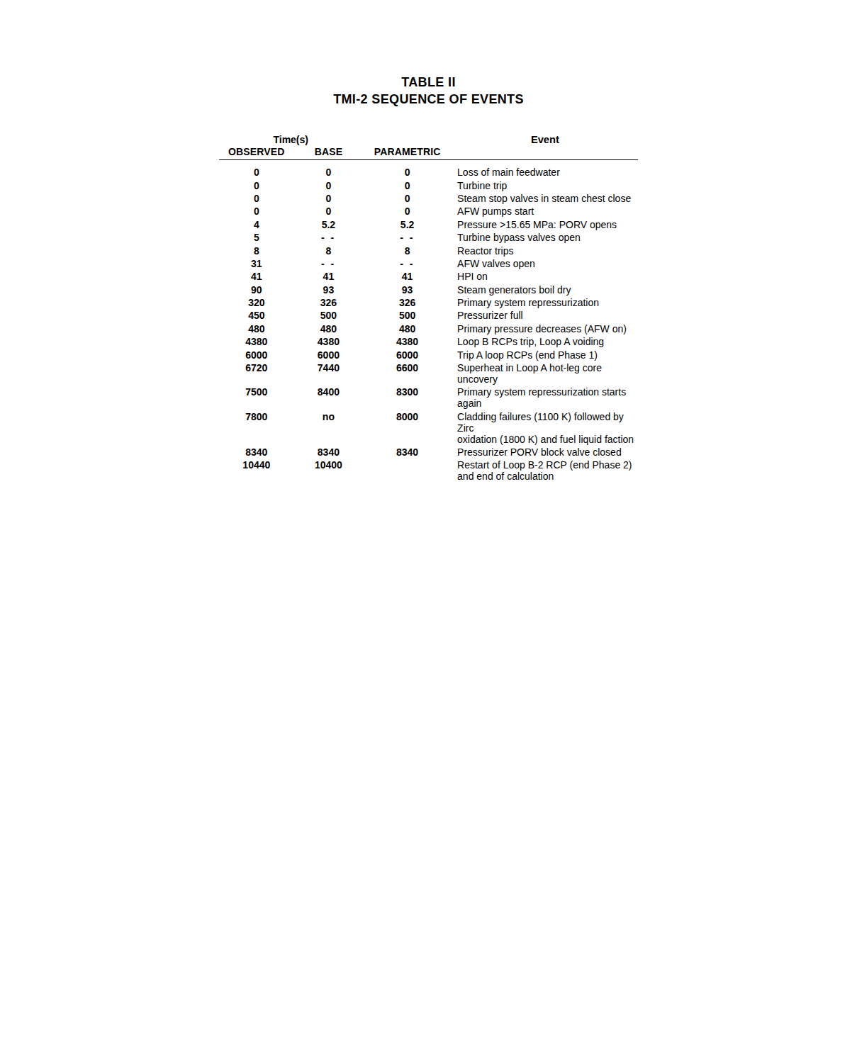TABLE II
TMI-2 SEQUENCE OF EVENTS
| Time(s) | | Event |
| --- | --- | --- |
| OBSERVED | BASE | PARAMETRIC | |
| 0 | 0 | 0 | Loss of main feedwater |
| 0 | 0 | 0 | Turbine trip |
| 0 | 0 | 0 | Steam stop valves in steam chest close |
| 0 | 0 | 0 | AFW pumps start |
| 4 | 5.2 | 5.2 | Pressure >15.65 MPa: PORV opens |
| 5 | - - | - - | Turbine bypass valves open |
| 8 | 8 | 8 | Reactor trips |
| 31 | - - | - - | AFW valves open |
| 41 | 41 | 41 | HPI on |
| 90 | 93 | 93 | Steam generators boil dry |
| 320 | 326 | 326 | Primary system repressurization |
| 450 | 500 | 500 | Pressurizer full |
| 480 | 480 | 480 | Primary pressure decreases (AFW on) |
| 4380 | 4380 | 4380 | Loop B RCPs trip, Loop A voiding |
| 6000 | 6000 | 6000 | Trip A loop RCPs (end Phase 1) |
| 6720 | 7440 | 6600 | Superheat in Loop A hot-leg core uncovery |
| 7500 | 8400 | 8300 | Primary system repressurization starts again |
| 7800 | no | 8000 | Cladding failures (1100 K) followed by Zirc oxidation (1800 K) and fuel liquid faction |
| 8340 | 8340 | 8340 | Pressurizer PORV block valve closed |
| 10440 | 10400 | | Restart of Loop B-2 RCP (end Phase 2) and end of calculation |